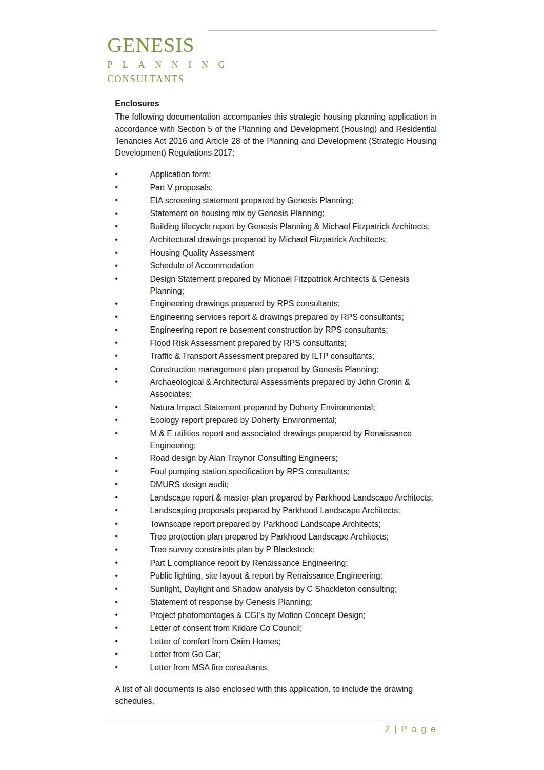GENESIS
P L A N N I N G
CONSULTANTS
Enclosures
The following documentation accompanies this strategic housing planning application in accordance with Section 5 of the Planning and Development (Housing) and Residential Tenancies Act 2016 and Article 28 of the Planning and Development (Strategic Housing Development) Regulations 2017:
Application form;
Part V proposals;
EIA screening statement prepared by Genesis Planning;
Statement on housing mix by Genesis Planning;
Building lifecycle report by Genesis Planning & Michael Fitzpatrick Architects;
Architectural drawings prepared by Michael Fitzpatrick Architects;
Housing Quality Assessment
Schedule of Accommodation
Design Statement prepared by Michael Fitzpatrick Architects & Genesis Planning;
Engineering drawings prepared by RPS consultants;
Engineering services report & drawings prepared by RPS consultants;
Engineering report re basement construction by RPS consultants;
Flood Risk Assessment prepared by RPS consultants;
Traffic & Transport Assessment prepared by ILTP consultants;
Construction management plan prepared by Genesis Planning;
Archaeological & Architectural Assessments prepared by John Cronin & Associates;
Natura Impact Statement prepared by Doherty Environmental;
Ecology report prepared by Doherty Environmental;
M & E utilities report and associated drawings prepared by Renaissance Engineering;
Road design by Alan Traynor Consulting Engineers;
Foul pumping station specification by RPS consultants;
DMURS design audit;
Landscape report & master-plan prepared by Parkhood Landscape Architects;
Landscaping proposals prepared by Parkhood Landscape Architects;
Townscape report prepared by Parkhood Landscape Architects;
Tree protection plan prepared by Parkhood Landscape Architects;
Tree survey constraints plan by P Blackstock;
Part L compliance report by Renaissance Engineering;
Public lighting, site layout & report by Renaissance Engineering;
Sunlight, Daylight and Shadow analysis by C Shackleton consulting;
Statement of response by Genesis Planning;
Project photomontages & CGI’s by Motion Concept Design;
Letter of consent from Kildare Co Council;
Letter of comfort from Cairn Homes;
Letter from Go Car;
Letter from MSA fire consultants.
A list of all documents is also enclosed with this application, to include the drawing schedules.
2 | P a g e